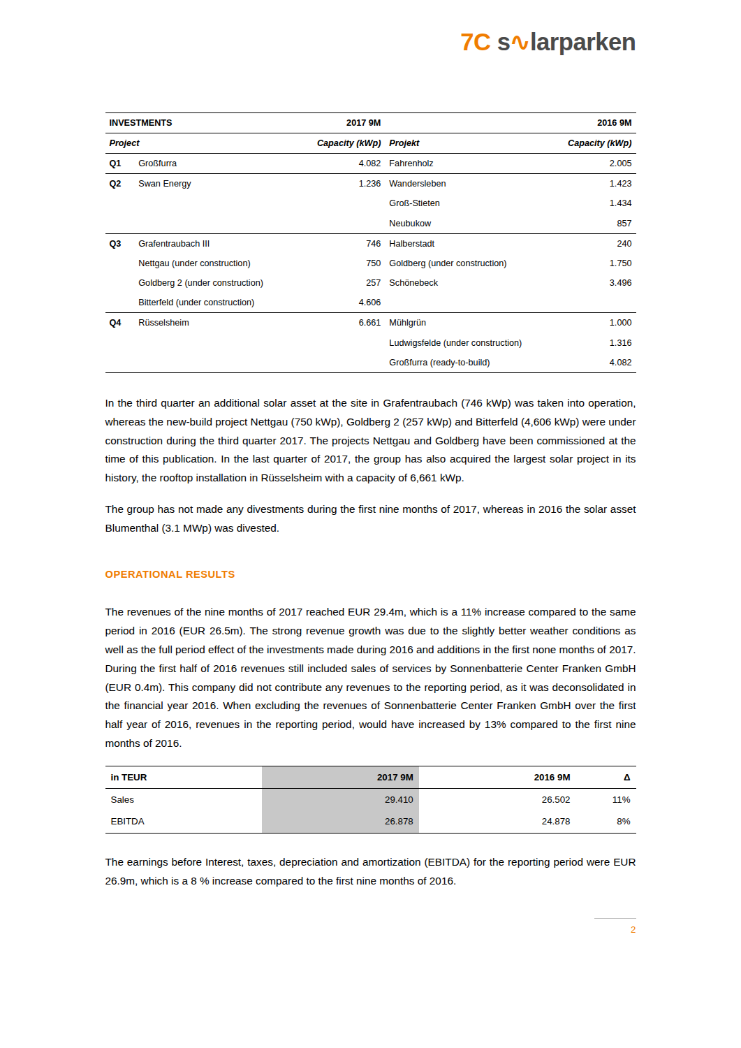7C s∿larparken
| INVESTMENTS | 2017 9M | | 2016 9M |
| --- | --- | --- | --- |
| Project | Capacity (kWp) | Projekt | Capacity (kWp) |
| Q1 | Großfurra | 4.082 | Fahrenholz | 2.005 |
| Q2 | Swan Energy | 1.236 | Wandersleben | 1.423 |
| | | | Groß-Stieten | 1.434 |
| | | | Neubukow | 857 |
| Q3 | Grafentraubach III | 746 | Halberstadt | 240 |
| | Nettgau (under construction) | 750 | Goldberg (under construction) | 1.750 |
| | Goldberg 2 (under construction) | 257 | Schönebeck | 3.496 |
| | Bitterfeld (under construction) | 4.606 | | |
| Q4 | Rüsselsheim | 6.661 | Mühlgrün | 1.000 |
| | | | Ludwigsfelde (under construction) | 1.316 |
| | | | Großfurra (ready-to-build) | 4.082 |
In the third quarter an additional solar asset at the site in Grafentraubach (746 kWp) was taken into operation, whereas the new-build project Nettgau (750 kWp), Goldberg 2 (257 kWp) and Bitterfeld (4,606 kWp) were under construction during the third quarter 2017. The projects Nettgau and Goldberg have been commissioned at the time of this publication. In the last quarter of 2017, the group has also acquired the largest solar project in its history, the rooftop installation in Rüsselsheim with a capacity of 6,661 kWp.
The group has not made any divestments during the first nine months of 2017, whereas in 2016 the solar asset Blumenthal (3.1 MWp) was divested.
OPERATIONAL RESULTS
The revenues of the nine months of 2017 reached EUR 29.4m, which is a 11% increase compared to the same period in 2016 (EUR 26.5m). The strong revenue growth was due to the slightly better weather conditions as well as the full period effect of the investments made during 2016 and additions in the first none months of 2017. During the first half of 2016 revenues still included sales of services by Sonnenbatterie Center Franken GmbH (EUR 0.4m). This company did not contribute any revenues to the reporting period, as it was deconsolidated in the financial year 2016. When excluding the revenues of Sonnenbatterie Center Franken GmbH over the first half year of 2016, revenues in the reporting period, would have increased by 13% compared to the first nine months of 2016.
| in TEUR | 2017 9M | 2016 9M | Δ |
| --- | --- | --- | --- |
| Sales | 29.410 | 26.502 | 11% |
| EBITDA | 26.878 | 24.878 | 8% |
The earnings before Interest, taxes, depreciation and amortization (EBITDA) for the reporting period were EUR 26.9m, which is a 8 % increase compared to the first nine months of 2016.
2